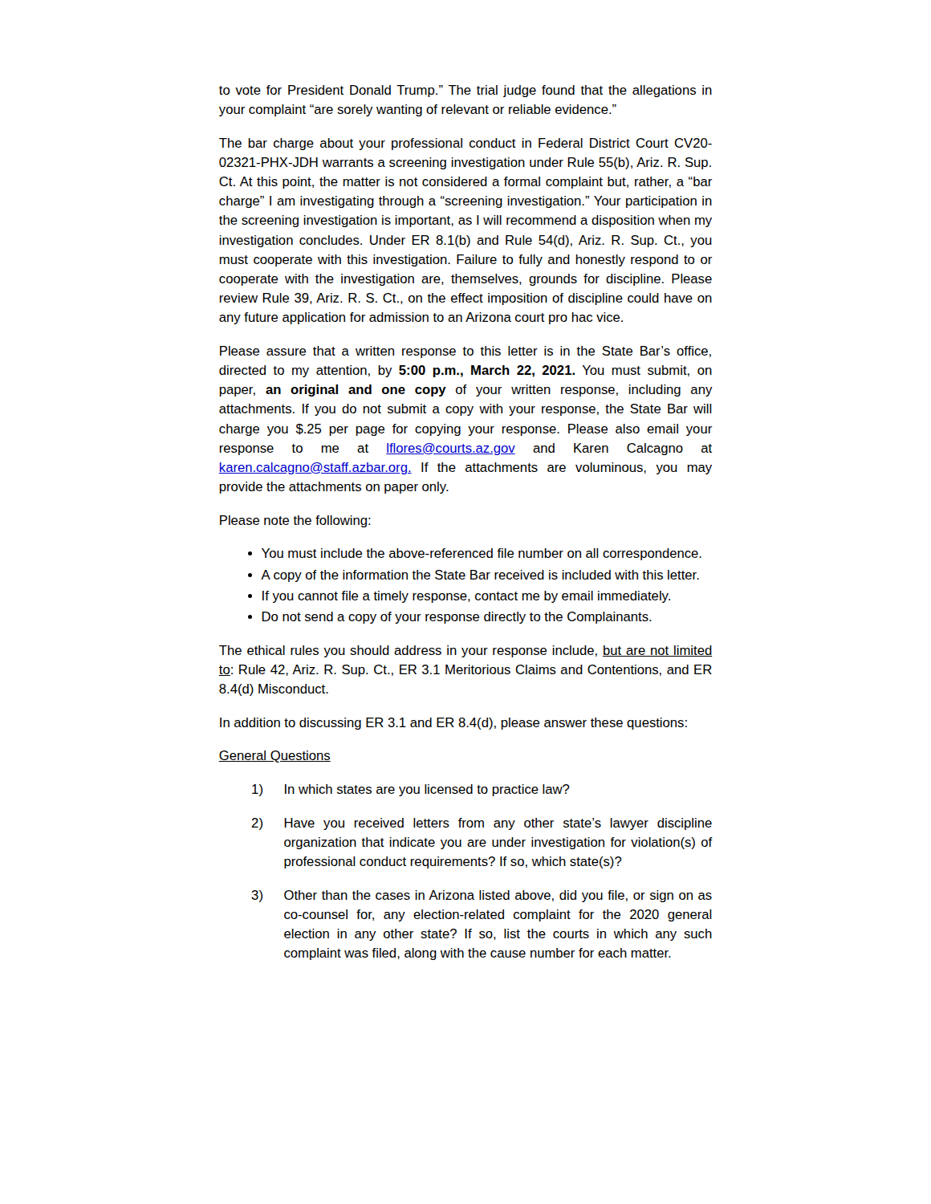to vote for President Donald Trump.” The trial judge found that the allegations in your complaint “are sorely wanting of relevant or reliable evidence.”
The bar charge about your professional conduct in Federal District Court CV20-02321-PHX-JDH warrants a screening investigation under Rule 55(b), Ariz. R. Sup. Ct. At this point, the matter is not considered a formal complaint but, rather, a “bar charge” I am investigating through a “screening investigation.” Your participation in the screening investigation is important, as I will recommend a disposition when my investigation concludes. Under ER 8.1(b) and Rule 54(d), Ariz. R. Sup. Ct., you must cooperate with this investigation. Failure to fully and honestly respond to or cooperate with the investigation are, themselves, grounds for discipline. Please review Rule 39, Ariz. R. S. Ct., on the effect imposition of discipline could have on any future application for admission to an Arizona court pro hac vice.
Please assure that a written response to this letter is in the State Bar’s office, directed to my attention, by 5:00 p.m., March 22, 2021. You must submit, on paper, an original and one copy of your written response, including any attachments. If you do not submit a copy with your response, the State Bar will charge you $.25 per page for copying your response. Please also email your response to me at lflores@courts.az.gov and Karen Calcagno at karen.calcagno@staff.azbar.org. If the attachments are voluminous, you may provide the attachments on paper only.
Please note the following:
You must include the above-referenced file number on all correspondence.
A copy of the information the State Bar received is included with this letter.
If you cannot file a timely response, contact me by email immediately.
Do not send a copy of your response directly to the Complainants.
The ethical rules you should address in your response include, but are not limited to: Rule 42, Ariz. R. Sup. Ct., ER 3.1 Meritorious Claims and Contentions, and ER 8.4(d) Misconduct.
In addition to discussing ER 3.1 and ER 8.4(d), please answer these questions:
General Questions
In which states are you licensed to practice law?
Have you received letters from any other state’s lawyer discipline organization that indicate you are under investigation for violation(s) of professional conduct requirements? If so, which state(s)?
Other than the cases in Arizona listed above, did you file, or sign on as co-counsel for, any election-related complaint for the 2020 general election in any other state? If so, list the courts in which any such complaint was filed, along with the cause number for each matter.